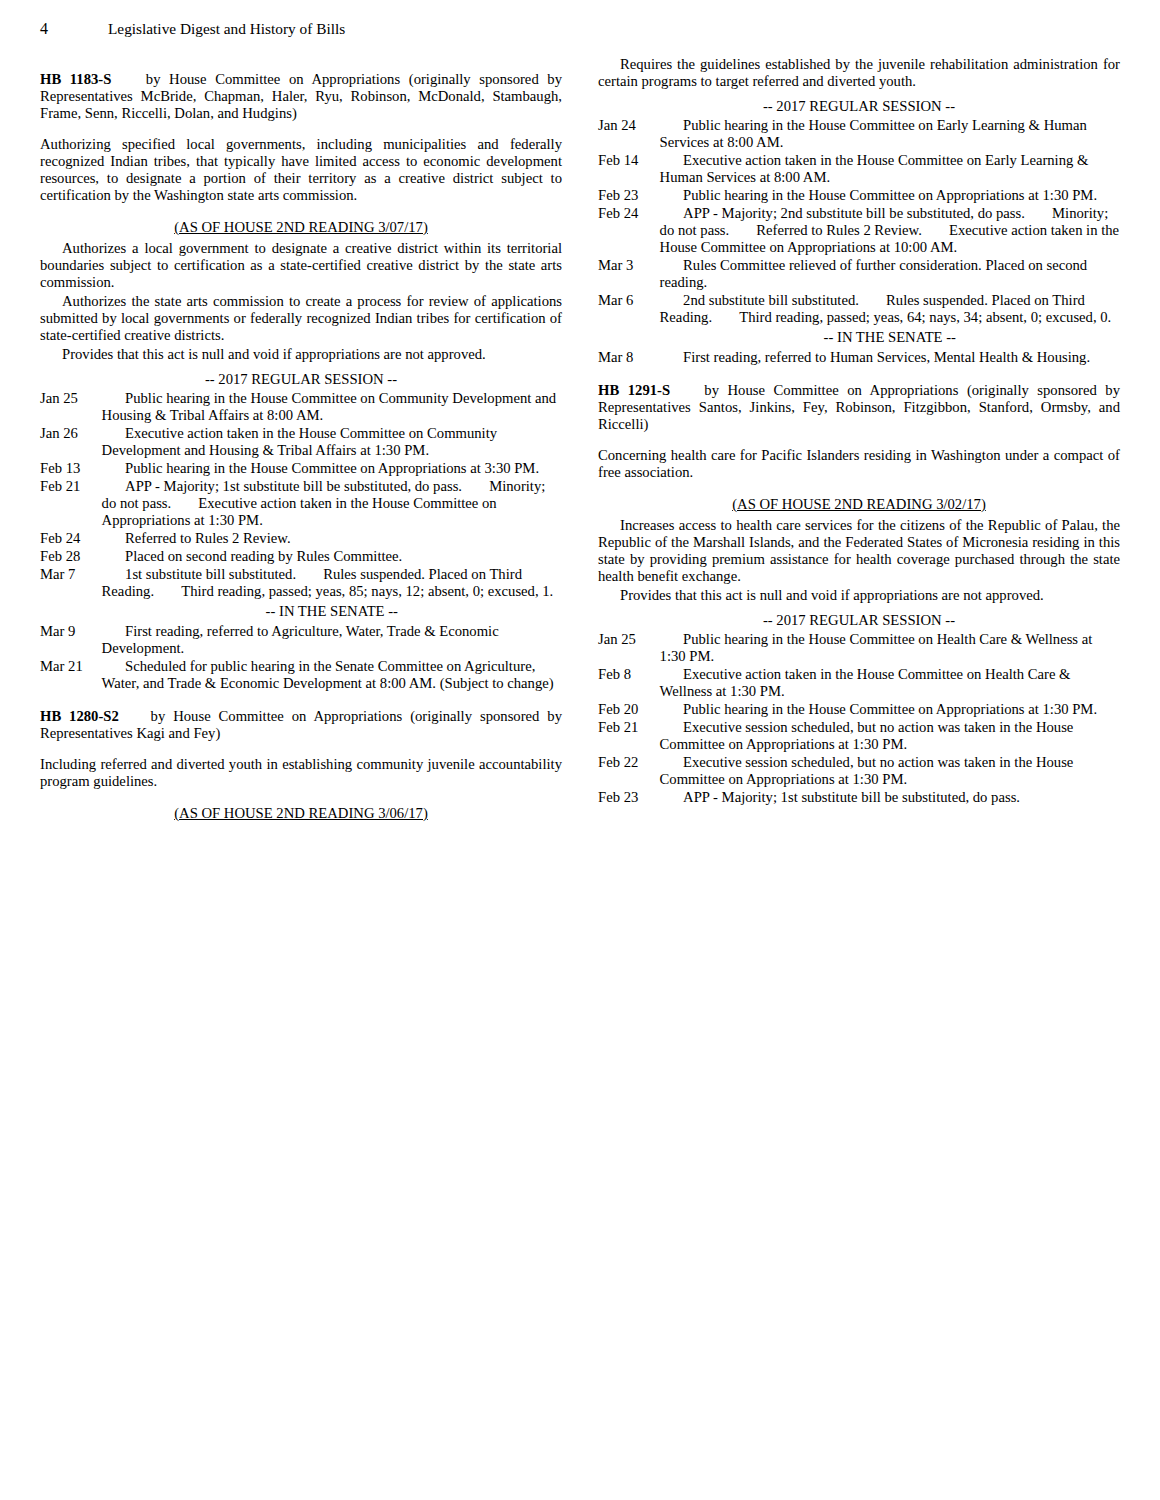4 Legislative Digest and History of Bills
HB 1183-S by House Committee on Appropriations (originally sponsored by Representatives McBride, Chapman, Haler, Ryu, Robinson, McDonald, Stambaugh, Frame, Senn, Riccelli, Dolan, and Hudgins)
Authorizing specified local governments, including municipalities and federally recognized Indian tribes, that typically have limited access to economic development resources, to designate a portion of their territory as a creative district subject to certification by the Washington state arts commission.
(AS OF HOUSE 2ND READING 3/07/17)
Authorizes a local government to designate a creative district within its territorial boundaries subject to certification as a state-certified creative district by the state arts commission.
Authorizes the state arts commission to create a process for review of applications submitted by local governments or federally recognized Indian tribes for certification of state-certified creative districts.
Provides that this act is null and void if appropriations are not approved.
-- 2017 REGULAR SESSION --
| Jan 25 | Public hearing in the House Committee on Community Development and Housing & Tribal Affairs at 8:00 AM. |
| Jan 26 | Executive action taken in the House Committee on Community Development and Housing & Tribal Affairs at 1:30 PM. |
| Feb 13 | Public hearing in the House Committee on Appropriations at 3:30 PM. |
| Feb 21 | APP - Majority; 1st substitute bill be substituted, do pass. Minority; do not pass. Executive action taken in the House Committee on Appropriations at 1:30 PM. |
| Feb 24 | Referred to Rules 2 Review. |
| Feb 28 | Placed on second reading by Rules Committee. |
| Mar 7 | 1st substitute bill substituted. Rules suspended. Placed on Third Reading. Third reading, passed; yeas, 85; nays, 12; absent, 0; excused, 1. |
| | -- IN THE SENATE -- |
| Mar 9 | First reading, referred to Agriculture, Water, Trade & Economic Development. |
| Mar 21 | Scheduled for public hearing in the Senate Committee on Agriculture, Water, and Trade & Economic Development at 8:00 AM. (Subject to change) |
HB 1280-S2 by House Committee on Appropriations (originally sponsored by Representatives Kagi and Fey)
Including referred and diverted youth in establishing community juvenile accountability program guidelines.
(AS OF HOUSE 2ND READING 3/06/17)
Requires the guidelines established by the juvenile rehabilitation administration for certain programs to target referred and diverted youth.
-- 2017 REGULAR SESSION --
| Jan 24 | Public hearing in the House Committee on Early Learning & Human Services at 8:00 AM. |
| Feb 14 | Executive action taken in the House Committee on Early Learning & Human Services at 8:00 AM. |
| Feb 23 | Public hearing in the House Committee on Appropriations at 1:30 PM. |
| Feb 24 | APP - Majority; 2nd substitute bill be substituted, do pass. Minority; do not pass. Referred to Rules 2 Review. Executive action taken in the House Committee on Appropriations at 10:00 AM. |
| Mar 3 | Rules Committee relieved of further consideration. Placed on second reading. |
| Mar 6 | 2nd substitute bill substituted. Rules suspended. Placed on Third Reading. Third reading, passed; yeas, 64; nays, 34; absent, 0; excused, 0. |
| | -- IN THE SENATE -- |
| Mar 8 | First reading, referred to Human Services, Mental Health & Housing. |
HB 1291-S by House Committee on Appropriations (originally sponsored by Representatives Santos, Jinkins, Fey, Robinson, Fitzgibbon, Stanford, Ormsby, and Riccelli)
Concerning health care for Pacific Islanders residing in Washington under a compact of free association.
(AS OF HOUSE 2ND READING 3/02/17)
Increases access to health care services for the citizens of the Republic of Palau, the Republic of the Marshall Islands, and the Federated States of Micronesia residing in this state by providing premium assistance for health coverage purchased through the state health benefit exchange.
Provides that this act is null and void if appropriations are not approved.
-- 2017 REGULAR SESSION --
| Jan 25 | Public hearing in the House Committee on Health Care & Wellness at 1:30 PM. |
| Feb 8 | Executive action taken in the House Committee on Health Care & Wellness at 1:30 PM. |
| Feb 20 | Public hearing in the House Committee on Appropriations at 1:30 PM. |
| Feb 21 | Executive session scheduled, but no action was taken in the House Committee on Appropriations at 1:30 PM. |
| Feb 22 | Executive session scheduled, but no action was taken in the House Committee on Appropriations at 1:30 PM. |
| Feb 23 | APP - Majority; 1st substitute bill be substituted, do pass. |